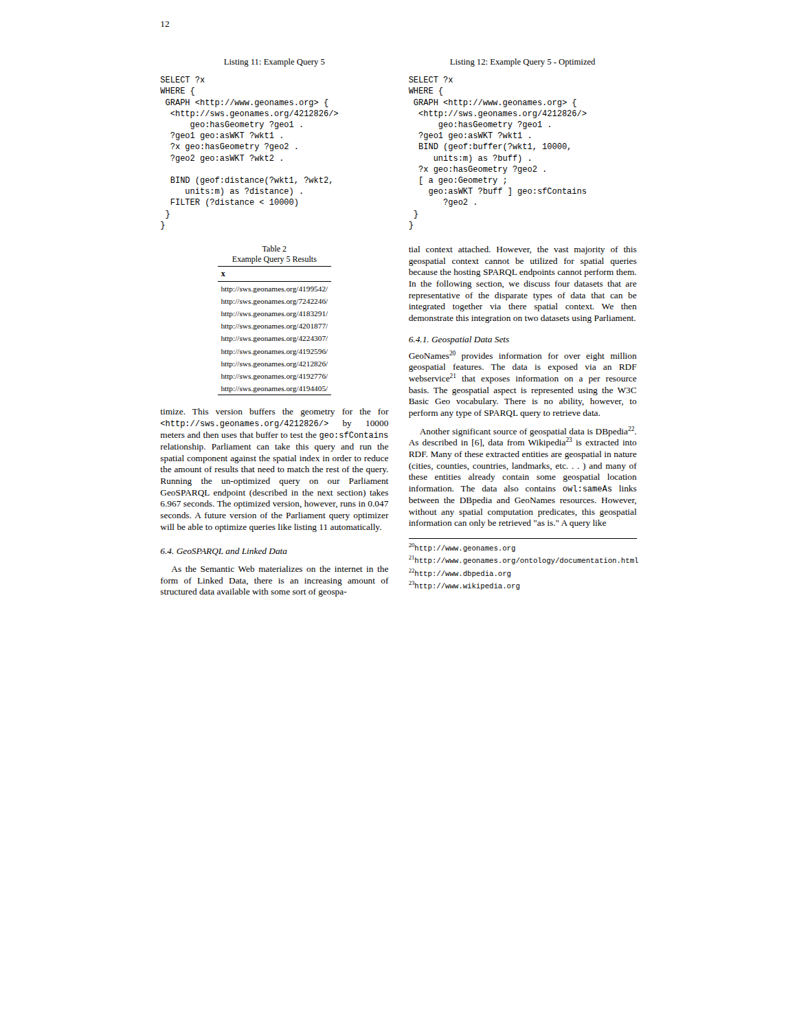12
Listing 11: Example Query 5
SELECT ?x
WHERE {
 GRAPH <http://www.geonames.org> {
  <http://sws.geonames.org/4212826/>
      geo:hasGeometry ?geo1 .
  ?geo1 geo:asWKT ?wkt1 .
  ?x geo:hasGeometry ?geo2 .
  ?geo2 geo:asWKT ?wkt2 .

  BIND (geof:distance(?wkt1, ?wkt2,
     units:m) as ?distance) .
  FILTER (?distance < 10000)
 }
}
Table 2 Example Query 5 Results
| x |
| --- |
| http://sws.geonames.org/4199542/ |
| http://sws.geonames.org/7242246/ |
| http://sws.geonames.org/4183291/ |
| http://sws.geonames.org/4201877/ |
| http://sws.geonames.org/4224307/ |
| http://sws.geonames.org/4192596/ |
| http://sws.geonames.org/4212826/ |
| http://sws.geonames.org/4192776/ |
| http://sws.geonames.org/4194405/ |
timize. This version buffers the geometry for the for <http://sws.geonames.org/4212826/> by 10000 meters and then uses that buffer to test the geo:sfContains relationship. Parliament can take this query and run the spatial component against the spatial index in order to reduce the amount of results that need to match the rest of the query. Running the un-optimized query on our Parliament GeoSPARQL endpoint (described in the next section) takes 6.967 seconds. The optimized version, however, runs in 0.047 seconds. A future version of the Parliament query optimizer will be able to optimize queries like listing 11 automatically.
6.4. GeoSPARQL and Linked Data
As the Semantic Web materializes on the internet in the form of Linked Data, there is an increasing amount of structured data available with some sort of geospa-
Listing 12: Example Query 5 - Optimized
SELECT ?x
WHERE {
 GRAPH <http://www.geonames.org> {
  <http://sws.geonames.org/4212826/>
      geo:hasGeometry ?geo1 .
  ?geo1 geo:asWKT ?wkt1 .
  BIND (geof:buffer(?wkt1, 10000,
     units:m) as ?buff) .
  ?x geo:hasGeometry ?geo2 .
  [ a geo:Geometry ;
    geo:asWKT ?buff ] geo:sfContains
       ?geo2 .
 }
}
tial context attached. However, the vast majority of this geospatial context cannot be utilized for spatial queries because the hosting SPARQL endpoints cannot perform them. In the following section, we discuss four datasets that are representative of the disparate types of data that can be integrated together via there spatial context. We then demonstrate this integration on two datasets using Parliament.
6.4.1. Geospatial Data Sets
GeoNames20 provides information for over eight million geospatial features. The data is exposed via an RDF webservice21 that exposes information on a per resource basis. The geospatial aspect is represented using the W3C Basic Geo vocabulary. There is no ability, however, to perform any type of SPARQL query to retrieve data.
Another significant source of geospatial data is DBpedia22. As described in [6], data from Wikipedia23 is extracted into RDF. Many of these extracted entities are geospatial in nature (cities, counties, countries, landmarks, etc. . . ) and many of these entities already contain some geospatial location information. The data also contains owl:sameAs links between the DBpedia and GeoNames resources. However, without any spatial computation predicates, this geospatial information can only be retrieved "as is." A query like
20 http://www.geonames.org
21 http://www.geonames.org/ontology/documentation.html
22 http://www.dbpedia.org
23 http://www.wikipedia.org